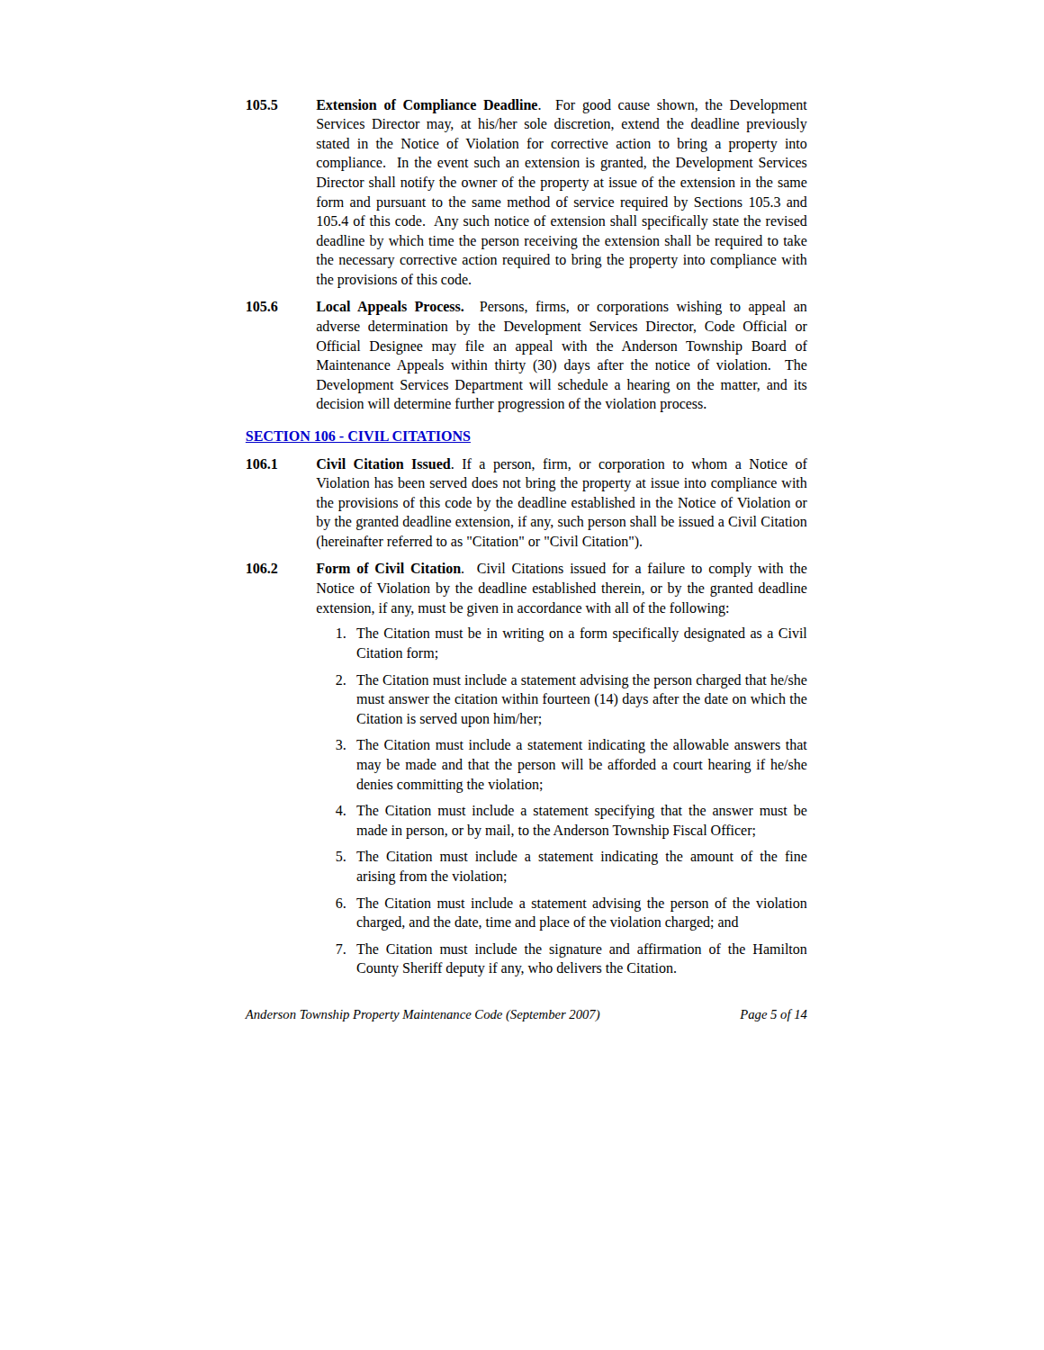105.5
Extension of Compliance Deadline. For good cause shown, the Development Services Director may, at his/her sole discretion, extend the deadline previously stated in the Notice of Violation for corrective action to bring a property into compliance. In the event such an extension is granted, the Development Services Director shall notify the owner of the property at issue of the extension in the same form and pursuant to the same method of service required by Sections 105.3 and 105.4 of this code. Any such notice of extension shall specifically state the revised deadline by which time the person receiving the extension shall be required to take the necessary corrective action required to bring the property into compliance with the provisions of this code.
105.6
Local Appeals Process. Persons, firms, or corporations wishing to appeal an adverse determination by the Development Services Director, Code Official or Official Designee may file an appeal with the Anderson Township Board of Maintenance Appeals within thirty (30) days after the notice of violation. The Development Services Department will schedule a hearing on the matter, and its decision will determine further progression of the violation process.
SECTION 106 - CIVIL CITATIONS
106.1
Civil Citation Issued. If a person, firm, or corporation to whom a Notice of Violation has been served does not bring the property at issue into compliance with the provisions of this code by the deadline established in the Notice of Violation or by the granted deadline extension, if any, such person shall be issued a Civil Citation (hereinafter referred to as "Citation" or "Civil Citation").
106.2
Form of Civil Citation. Civil Citations issued for a failure to comply with the Notice of Violation by the deadline established therein, or by the granted deadline extension, if any, must be given in accordance with all of the following:
The Citation must be in writing on a form specifically designated as a Civil Citation form;
The Citation must include a statement advising the person charged that he/she must answer the citation within fourteen (14) days after the date on which the Citation is served upon him/her;
The Citation must include a statement indicating the allowable answers that may be made and that the person will be afforded a court hearing if he/she denies committing the violation;
The Citation must include a statement specifying that the answer must be made in person, or by mail, to the Anderson Township Fiscal Officer;
The Citation must include a statement indicating the amount of the fine arising from the violation;
The Citation must include a statement advising the person of the violation charged, and the date, time and place of the violation charged; and
The Citation must include the signature and affirmation of the Hamilton County Sheriff deputy if any, who delivers the Citation.
Anderson Township Property Maintenance Code (September 2007) Page 5 of 14